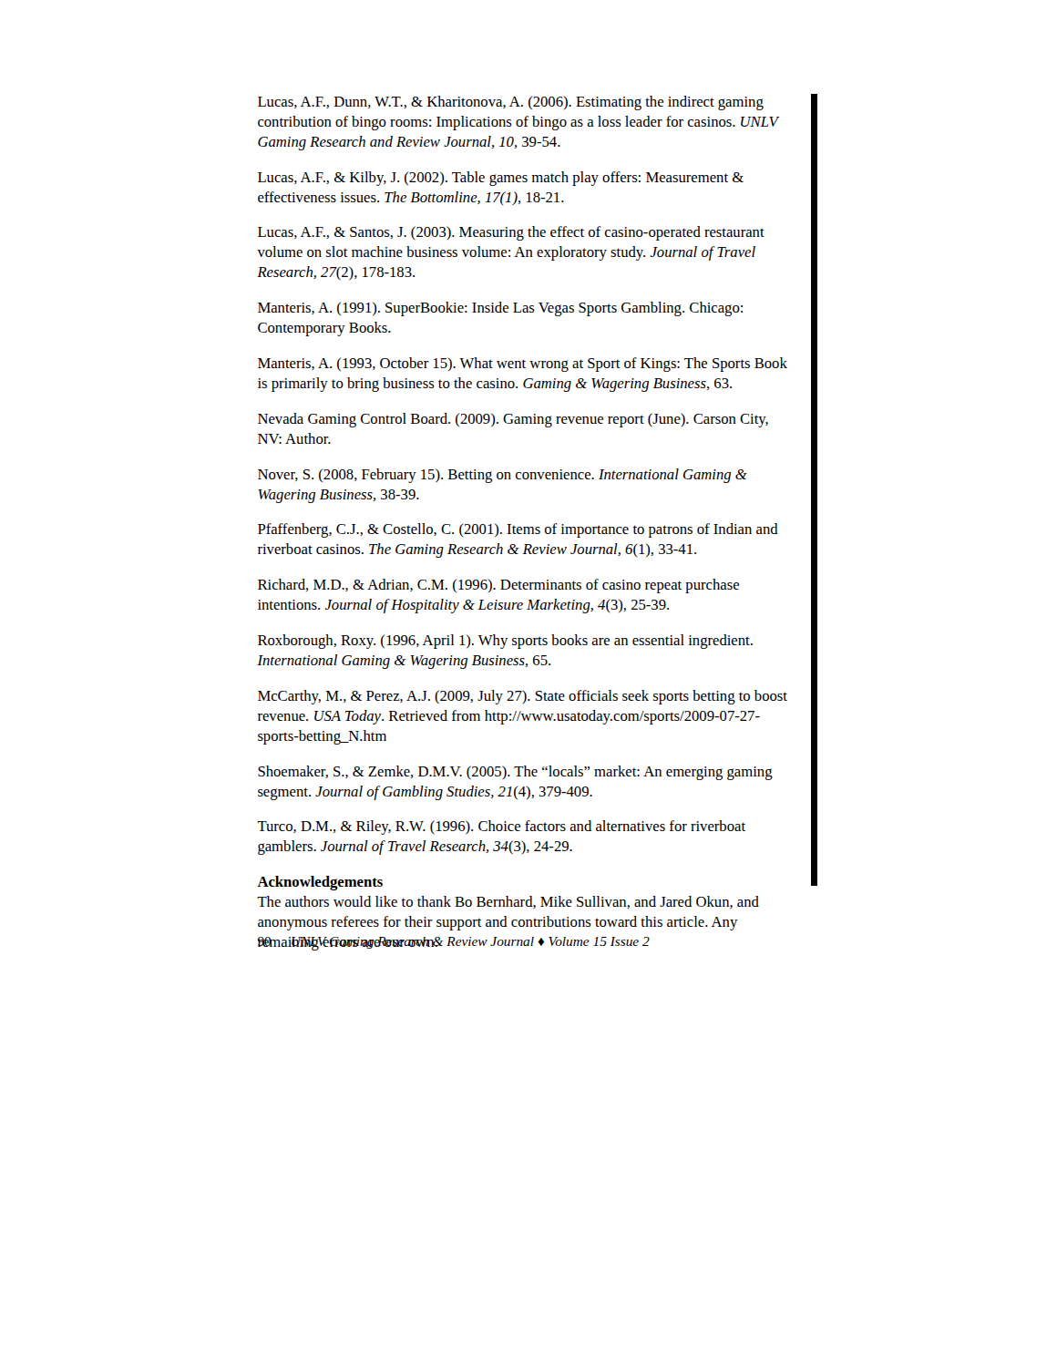Lucas, A.F., Dunn, W.T., & Kharitonova, A. (2006). Estimating the indirect gaming contribution of bingo rooms: Implications of bingo as a loss leader for casinos. UNLV Gaming Research and Review Journal, 10, 39-54.
Lucas, A.F., & Kilby, J. (2002). Table games match play offers: Measurement & effectiveness issues. The Bottomline, 17(1), 18-21.
Lucas, A.F., & Santos, J. (2003). Measuring the effect of casino-operated restaurant volume on slot machine business volume: An exploratory study. Journal of Travel Research, 27(2), 178-183.
Manteris, A. (1991). SuperBookie: Inside Las Vegas Sports Gambling. Chicago: Contemporary Books.
Manteris, A. (1993, October 15). What went wrong at Sport of Kings: The Sports Book is primarily to bring business to the casino. Gaming & Wagering Business, 63.
Nevada Gaming Control Board. (2009). Gaming revenue report (June). Carson City, NV: Author.
Nover, S. (2008, February 15). Betting on convenience. International Gaming & Wagering Business, 38-39.
Pfaffenberg, C.J., & Costello, C. (2001). Items of importance to patrons of Indian and riverboat casinos. The Gaming Research & Review Journal, 6(1), 33-41.
Richard, M.D., & Adrian, C.M. (1996). Determinants of casino repeat purchase intentions. Journal of Hospitality & Leisure Marketing, 4(3), 25-39.
Roxborough, Roxy. (1996, April 1). Why sports books are an essential ingredient. International Gaming & Wagering Business, 65.
McCarthy, M., & Perez, A.J. (2009, July 27). State officials seek sports betting to boost revenue. USA Today. Retrieved from http://www.usatoday.com/sports/2009-07-27-sports-betting_N.htm
Shoemaker, S., & Zemke, D.M.V. (2005). The “locals” market: An emerging gaming segment. Journal of Gambling Studies, 21(4), 379-409.
Turco, D.M., & Riley, R.W. (1996). Choice factors and alternatives for riverboat gamblers. Journal of Travel Research, 34(3), 24-29.
Acknowledgements
The authors would like to thank Bo Bernhard, Mike Sullivan, and Jared Okun, and anonymous referees for their support and contributions toward this article. Any remaining errors are our own.
90 UNLV Gaming Research & Review Journal ♦ Volume 15 Issue 2